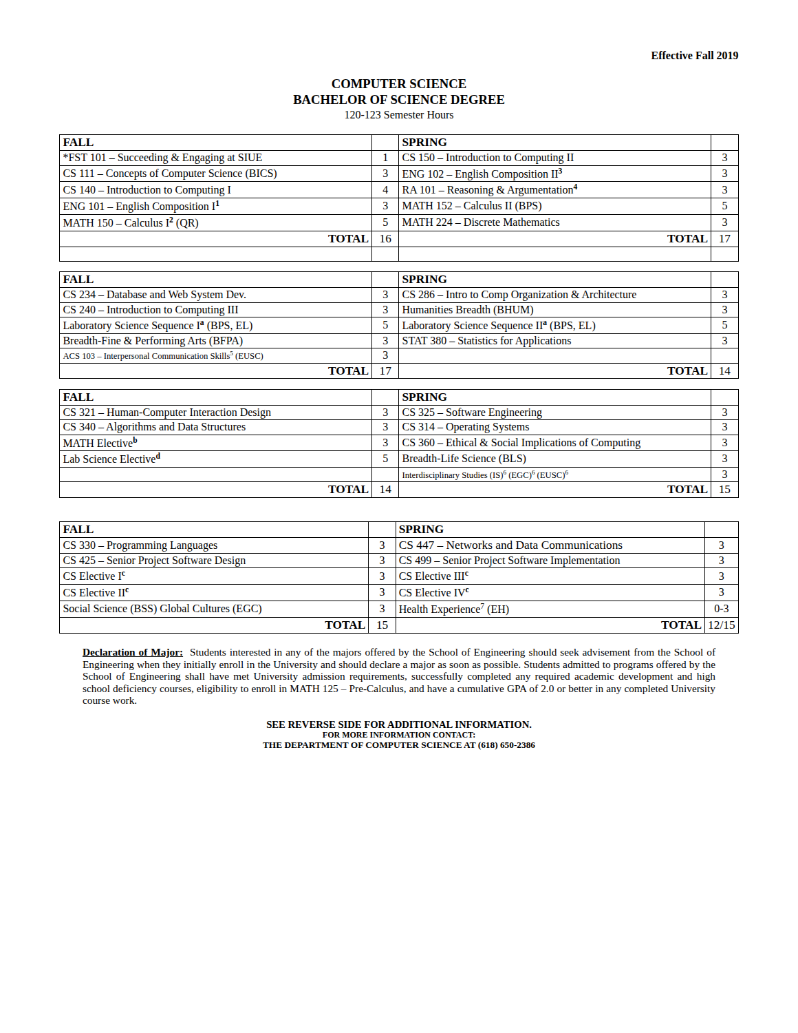Effective Fall 2019
COMPUTER SCIENCE
BACHELOR OF SCIENCE DEGREE
120-123 Semester Hours
| FALL | | SPRING | |
| *FST 101 – Succeeding & Engaging at SIUE | 1 | CS 150 – Introduction to Computing II | 3 |
| CS 111 – Concepts of Computer Science (BICS) | 3 | ENG 102 – English Composition II 3 | 3 |
| CS 140 – Introduction to Computing I | 4 | RA 101 – Reasoning & Argumentation 4 | 3 |
| ENG 101 – English Composition I 1 | 3 | MATH 152 – Calculus II (BPS) | 5 |
| MATH 150 – Calculus I 2 (QR) | 5 | MATH 224 – Discrete Mathematics | 3 |
| TOTAL | 16 | TOTAL | 17 |
| FALL | | SPRING | |
| CS 234 – Database and Web System Dev. | 3 | CS 286 – Intro to Comp Organization & Architecture | 3 |
| CS 240 – Introduction to Computing III | 3 | Humanities Breadth (BHUM) | 3 |
| Laboratory Science Sequence I a (BPS, EL) | 5 | Laboratory Science Sequence II a (BPS, EL) | 5 |
| Breadth-Fine & Performing Arts (BFPA) | 3 | STAT 380 – Statistics for Applications | 3 |
| ACS 103 – Interpersonal Communication Skills 5 (EUSC) | 3 | | |
| TOTAL | 17 | TOTAL | 14 |
| FALL | | SPRING | |
| CS 321 – Human-Computer Interaction Design | 3 | CS 325 – Software Engineering | 3 |
| CS 340 – Algorithms and Data Structures | 3 | CS 314 – Operating Systems | 3 |
| MATH Elective b | 3 | CS 360 – Ethical & Social Implications of Computing | 3 |
| Lab Science Elective d | 5 | Breadth-Life Science (BLS) | 3 |
| | | Interdisciplinary Studies (IS) 6 (EGC) 6 (EUSC) 6 | 3 |
| TOTAL | 14 | TOTAL | 15 |
| FALL | | SPRING | |
| CS 330 – Programming Languages | 3 | CS 447 – Networks and Data Communications | 3 |
| CS 425 – Senior Project Software Design | 3 | CS 499 – Senior Project Software Implementation | 3 |
| CS Elective I c | 3 | CS Elective III c | 3 |
| CS Elective II c | 3 | CS Elective IV c | 3 |
| Social Science (BSS) Global Cultures (EGC) | 3 | Health Experience 7 (EH) | 0-3 |
| TOTAL | 15 | TOTAL | 12/15 |
Declaration of Major: Students interested in any of the majors offered by the School of Engineering should seek advisement from the School of Engineering when they initially enroll in the University and should declare a major as soon as possible. Students admitted to programs offered by the School of Engineering shall have met University admission requirements, successfully completed any required academic development and high school deficiency courses, eligibility to enroll in MATH 125 – Pre-Calculus, and have a cumulative GPA of 2.0 or better in any completed University course work.
SEE REVERSE SIDE FOR ADDITIONAL INFORMATION.
FOR MORE INFORMATION CONTACT:
THE DEPARTMENT OF COMPUTER SCIENCE AT (618) 650-2386